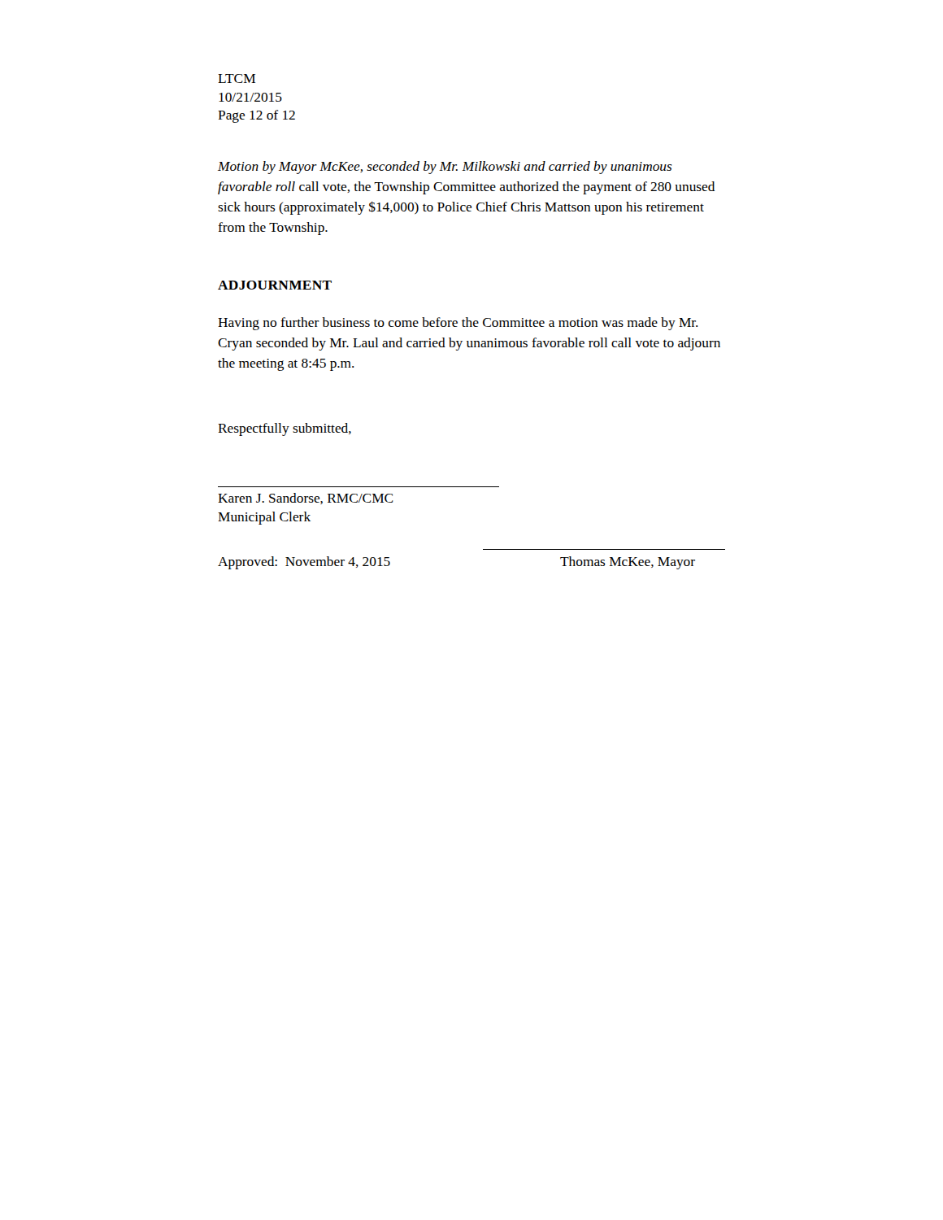LTCM
10/21/2015
Page 12 of 12
Motion by Mayor McKee, seconded by Mr. Milkowski and carried by unanimous favorable roll call vote, the Township Committee authorized the payment of 280 unused sick hours (approximately $14,000) to Police Chief Chris Mattson upon his retirement from the Township.
ADJOURNMENT
Having no further business to come before the Committee a motion was made by Mr. Cryan seconded by Mr. Laul and carried by unanimous favorable roll call vote to adjourn the meeting at 8:45 p.m.
Respectfully submitted,
Karen J. Sandorse, RMC/CMC
Municipal Clerk
Approved: November 4, 2015
Thomas McKee, Mayor